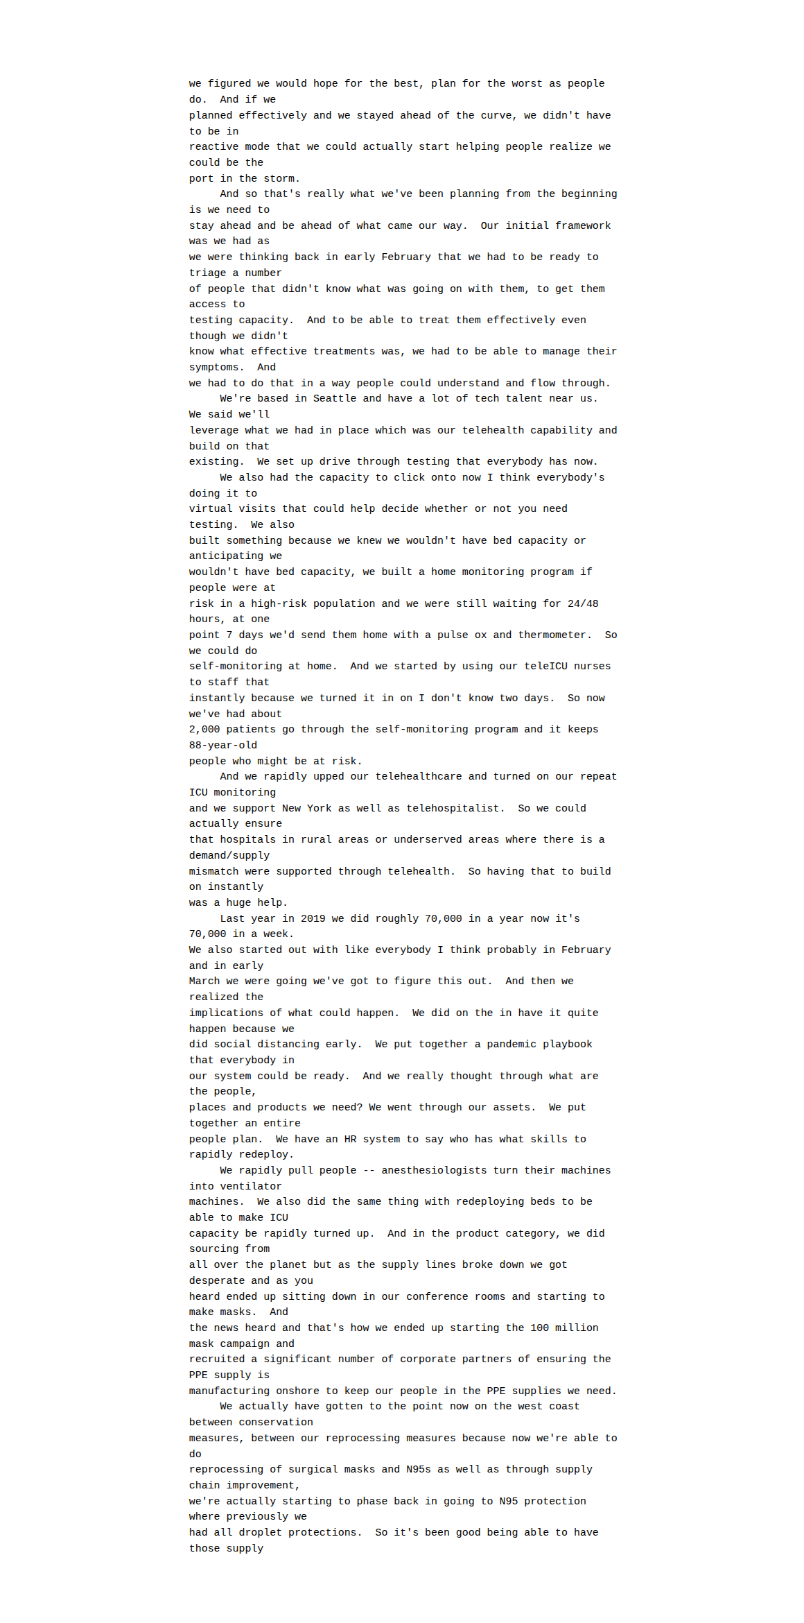we figured we would hope for the best, plan for the worst as people do.  And if we
planned effectively and we stayed ahead of the curve, we didn't have to be in
reactive mode that we could actually start helping people realize we could be the
port in the storm.
     And so that's really what we've been planning from the beginning is we need to
stay ahead and be ahead of what came our way.  Our initial framework was we had as
we were thinking back in early February that we had to be ready to triage a number
of people that didn't know what was going on with them, to get them access to
testing capacity.  And to be able to treat them effectively even though we didn't
know what effective treatments was, we had to be able to manage their symptoms.  And
we had to do that in a way people could understand and flow through.
     We're based in Seattle and have a lot of tech talent near us.  We said we'll
leverage what we had in place which was our telehealth capability and build on that
existing.  We set up drive through testing that everybody has now.
     We also had the capacity to click onto now I think everybody's doing it to
virtual visits that could help decide whether or not you need testing.  We also
built something because we knew we wouldn't have bed capacity or anticipating we
wouldn't have bed capacity, we built a home monitoring program if people were at
risk in a high-risk population and we were still waiting for 24/48 hours, at one
point 7 days we'd send them home with a pulse ox and thermometer.  So we could do
self-monitoring at home.  And we started by using our teleICU nurses to staff that
instantly because we turned it in on I don't know two days.  So now we've had about
2,000 patients go through the self-monitoring program and it keeps 88-year-old
people who might be at risk.
     And we rapidly upped our telehealthcare and turned on our repeat ICU monitoring
and we support New York as well as telehospitalist.  So we could actually ensure
that hospitals in rural areas or underserved areas where there is a demand/supply
mismatch were supported through telehealth.  So having that to build on instantly
was a huge help.
     Last year in 2019 we did roughly 70,000 in a year now it's 70,000 in a week.
We also started out with like everybody I think probably in February and in early
March we were going we've got to figure this out.  And then we realized the
implications of what could happen.  We did on the in have it quite happen because we
did social distancing early.  We put together a pandemic playbook that everybody in
our system could be ready.  And we really thought through what are the people,
places and products we need? We went through our assets.  We put together an entire
people plan.  We have an HR system to say who has what skills to rapidly redeploy.
     We rapidly pull people -- anesthesiologists turn their machines into ventilator
machines.  We also did the same thing with redeploying beds to be able to make ICU
capacity be rapidly turned up.  And in the product category, we did sourcing from
all over the planet but as the supply lines broke down we got desperate and as you
heard ended up sitting down in our conference rooms and starting to make masks.  And
the news heard and that's how we ended up starting the 100 million mask campaign and
recruited a significant number of corporate partners of ensuring the PPE supply is
manufacturing onshore to keep our people in the PPE supplies we need.
     We actually have gotten to the point now on the west coast between conservation
measures, between our reprocessing measures because now we're able to do
reprocessing of surgical masks and N95s as well as through supply chain improvement,
we're actually starting to phase back in going to N95 protection where previously we
had all droplet protections.  So it's been good being able to have those supply